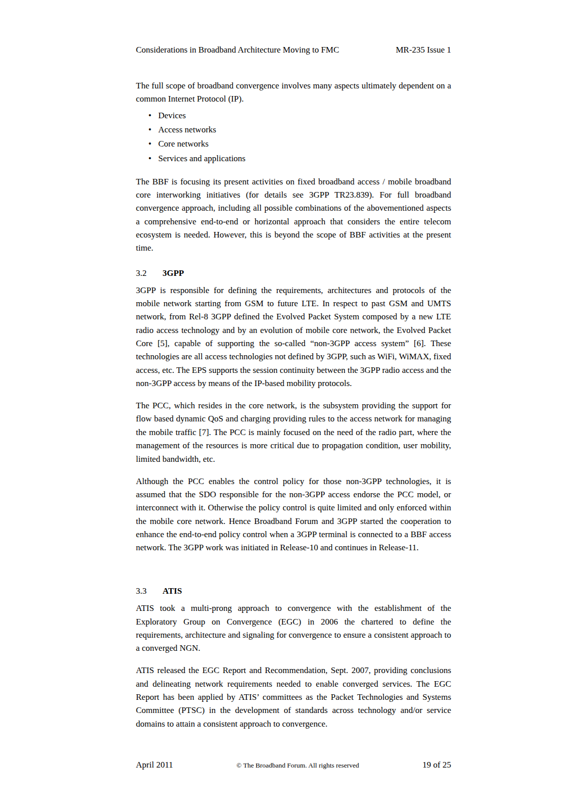Considerations in Broadband Architecture Moving to FMC MR-235 Issue 1
The full scope of broadband convergence involves many aspects ultimately dependent on a common Internet Protocol (IP).
Devices
Access networks
Core networks
Services and applications
The BBF is focusing its present activities on fixed broadband access / mobile broadband core interworking initiatives (for details see 3GPP TR23.839). For full broadband convergence approach, including all possible combinations of the abovementioned aspects a comprehensive end-to-end or horizontal approach that considers the entire telecom ecosystem is needed. However, this is beyond the scope of BBF activities at the present time.
3.23GPP
3GPP is responsible for defining the requirements, architectures and protocols of the mobile network starting from GSM to future LTE. In respect to past GSM and UMTS network, from Rel-8 3GPP defined the Evolved Packet System composed by a new LTE radio access technology and by an evolution of mobile core network, the Evolved Packet Core [5], capable of supporting the so-called “non-3GPP access system” [6]. These technologies are all access technologies not defined by 3GPP, such as WiFi, WiMAX, fixed access, etc. The EPS supports the session continuity between the 3GPP radio access and the non-3GPP access by means of the IP-based mobility protocols.
The PCC, which resides in the core network, is the subsystem providing the support for flow based dynamic QoS and charging providing rules to the access network for managing the mobile traffic [7]. The PCC is mainly focused on the need of the radio part, where the management of the resources is more critical due to propagation condition, user mobility, limited bandwidth, etc.
Although the PCC enables the control policy for those non-3GPP technologies, it is assumed that the SDO responsible for the non-3GPP access endorse the PCC model, or interconnect with it. Otherwise the policy control is quite limited and only enforced within the mobile core network. Hence Broadband Forum and 3GPP started the cooperation to enhance the end-to-end policy control when a 3GPP terminal is connected to a BBF access network. The 3GPP work was initiated in Release-10 and continues in Release-11.
3.3 ATIS
ATIS took a multi-prong approach to convergence with the establishment of the Exploratory Group on Convergence (EGC) in 2006 the chartered to define the requirements, architecture and signaling for convergence to ensure a consistent approach to a converged NGN.
ATIS released the EGC Report and Recommendation, Sept. 2007, providing conclusions and delineating network requirements needed to enable converged services. The EGC Report has been applied by ATIS’ committees as the Packet Technologies and Systems Committee (PTSC) in the development of standards across technology and/or service domains to attain a consistent approach to convergence.
April 2011 © The Broadband Forum. All rights reserved 19 of 25